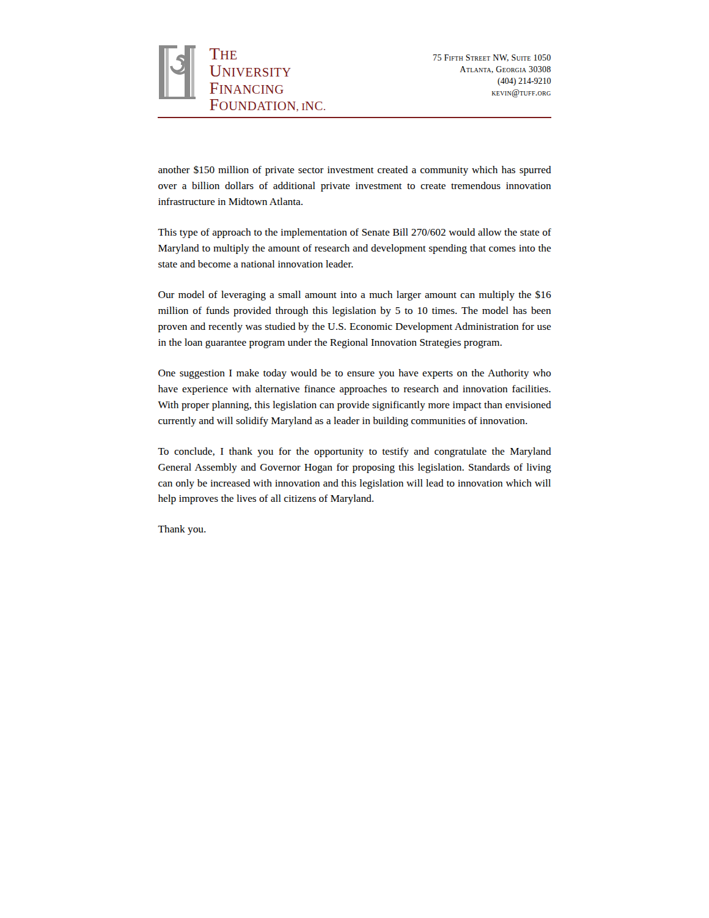THE UNIVERSITY FINANCING FOUNDATION, I NC.
75 Fifth Street NW, Suite 1050
Atlanta, Georgia 30308
(404) 214-9210
kevin@tuff.org
another $150 million of private sector investment created a community which has spurred over a billion dollars of additional private investment to create tremendous innovation infrastructure in Midtown Atlanta.
This type of approach to the implementation of Senate Bill 270/602 would allow the state of Maryland to multiply the amount of research and development spending that comes into the state and become a national innovation leader.
Our model of leveraging a small amount into a much larger amount can multiply the $16 million of funds provided through this legislation by 5 to 10 times. The model has been proven and recently was studied by the U.S. Economic Development Administration for use in the loan guarantee program under the Regional Innovation Strategies program.
One suggestion I make today would be to ensure you have experts on the Authority who have experience with alternative finance approaches to research and innovation facilities. With proper planning, this legislation can provide significantly more impact than envisioned currently and will solidify Maryland as a leader in building communities of innovation.
To conclude, I thank you for the opportunity to testify and congratulate the Maryland General Assembly and Governor Hogan for proposing this legislation. Standards of living can only be increased with innovation and this legislation will lead to innovation which will help improves the lives of all citizens of Maryland.
Thank you.